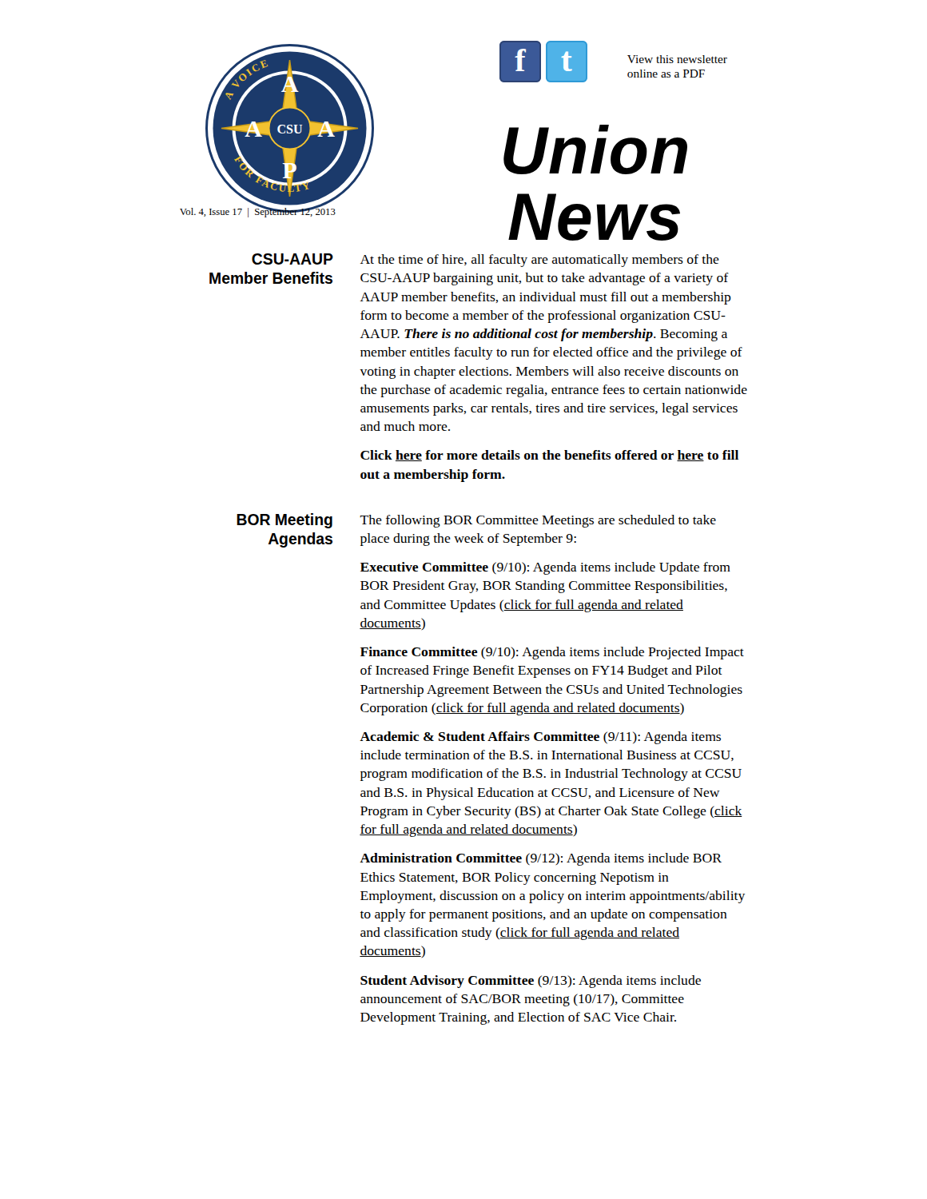A A A P CSU A VOICE FOR FACULTY
View this newsletter online as a PDF
Union News
Vol. 4, Issue 17 | September 12, 2013
CSU-AAUP
Member Benefits
At the time of hire, all faculty are automatically members of the CSU-AAUP bargaining unit, but to take advantage of a variety of AAUP member benefits, an individual must fill out a membership form to become a member of the professional organization CSU-AAUP. There is no additional cost for membership. Becoming a member entitles faculty to run for elected office and the privilege of voting in chapter elections. Members will also receive discounts on the purchase of academic regalia, entrance fees to certain nationwide amusements parks, car rentals, tires and tire services, legal services and much more.
Click here for more details on the benefits offered or here to fill out a membership form.
BOR Meeting
Agendas
The following BOR Committee Meetings are scheduled to take place during the week of September 9:
Executive Committee (9/10): Agenda items include Update from BOR President Gray, BOR Standing Committee Responsibilities, and Committee Updates (click for full agenda and related documents)
Finance Committee (9/10): Agenda items include Projected Impact of Increased Fringe Benefit Expenses on FY14 Budget and Pilot Partnership Agreement Between the CSUs and United Technologies Corporation (click for full agenda and related documents)
Academic & Student Affairs Committee (9/11): Agenda items include termination of the B.S. in International Business at CCSU, program modification of the B.S. in Industrial Technology at CCSU and B.S. in Physical Education at CCSU, and Licensure of New Program in Cyber Security (BS) at Charter Oak State College (click for full agenda and related documents)
Administration Committee (9/12): Agenda items include BOR Ethics Statement, BOR Policy concerning Nepotism in Employment, discussion on a policy on interim appointments/ability to apply for permanent positions, and an update on compensation and classification study (click for full agenda and related documents)
Student Advisory Committee (9/13): Agenda items include announcement of SAC/BOR meeting (10/17), Committee Development Training, and Election of SAC Vice Chair.